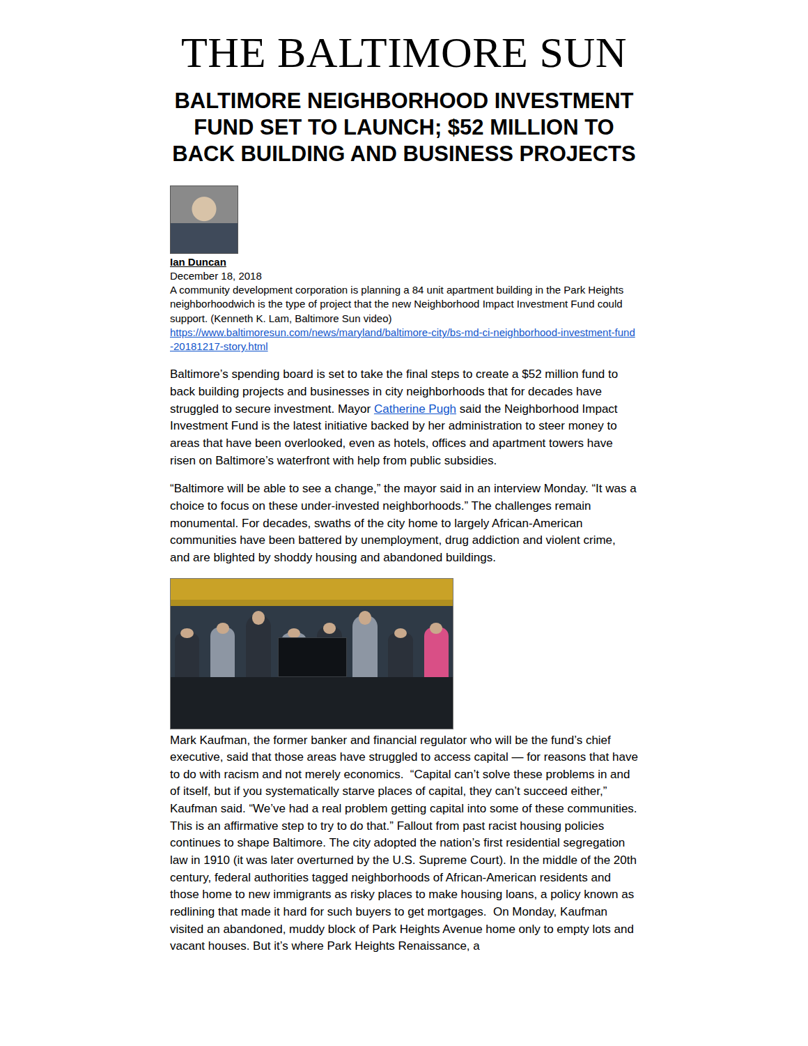THE BALTIMORE SUN
BALTIMORE NEIGHBORHOOD INVESTMENT FUND SET TO LAUNCH; $52 MILLION TO BACK BUILDING AND BUSINESS PROJECTS
Ian Duncan
December 18, 2018
A community development corporation is planning a 84 unit apartment building in the Park Heights neighborhoodwich is the type of project that the new Neighborhood Impact Investment Fund could support. (Kenneth K. Lam, Baltimore Sun video)
https://www.baltimoresun.com/news/maryland/baltimore-city/bs-md-ci-neighborhood-investment-fund-20181217-story.html
Baltimore’s spending board is set to take the final steps to create a $52 million fund to back building projects and businesses in city neighborhoods that for decades have struggled to secure investment. Mayor Catherine Pugh said the Neighborhood Impact Investment Fund is the latest initiative backed by her administration to steer money to areas that have been overlooked, even as hotels, offices and apartment towers have risen on Baltimore’s waterfront with help from public subsidies.
“Baltimore will be able to see a change,” the mayor said in an interview Monday. “It was a choice to focus on these under-invested neighborhoods.” The challenges remain monumental. For decades, swaths of the city home to largely African-American communities have been battered by unemployment, drug addiction and violent crime, and are blighted by shoddy housing and abandoned buildings.
Mark Kaufman, the former banker and financial regulator who will be the fund’s chief executive, said that those areas have struggled to access capital — for reasons that have to do with racism and not merely economics. “Capital can’t solve these problems in and of itself, but if you systematically starve places of capital, they can’t succeed either,” Kaufman said. “We’ve had a real problem getting capital into some of these communities. This is an affirmative step to try to do that.” Fallout from past racist housing policies continues to shape Baltimore. The city adopted the nation’s first residential segregation law in 1910 (it was later overturned by the U.S. Supreme Court). In the middle of the 20th century, federal authorities tagged neighborhoods of African-American residents and those home to new immigrants as risky places to make housing loans, a policy known as redlining that made it hard for such buyers to get mortgages. On Monday, Kaufman visited an abandoned, muddy block of Park Heights Avenue home only to empty lots and vacant houses. But it’s where Park Heights Renaissance, a